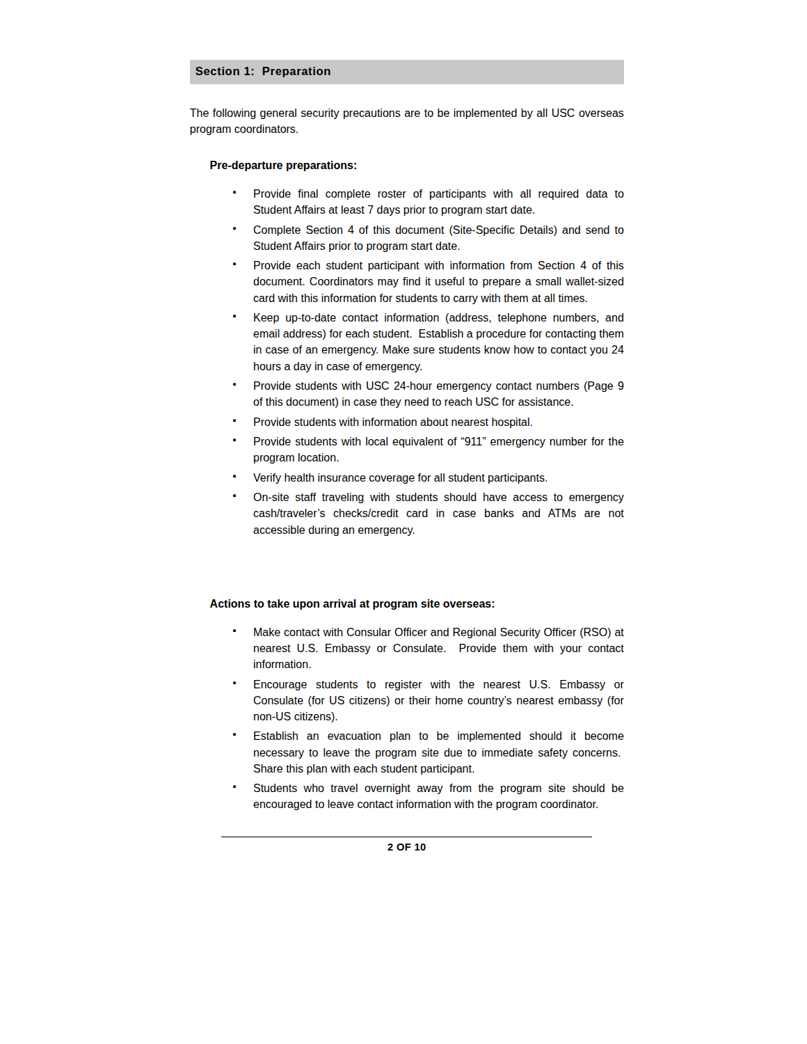Section 1: Preparation
The following general security precautions are to be implemented by all USC overseas program coordinators.
Pre-departure preparations:
Provide final complete roster of participants with all required data to Student Affairs at least 7 days prior to program start date.
Complete Section 4 of this document (Site-Specific Details) and send to Student Affairs prior to program start date.
Provide each student participant with information from Section 4 of this document. Coordinators may find it useful to prepare a small wallet-sized card with this information for students to carry with them at all times.
Keep up-to-date contact information (address, telephone numbers, and email address) for each student. Establish a procedure for contacting them in case of an emergency. Make sure students know how to contact you 24 hours a day in case of emergency.
Provide students with USC 24-hour emergency contact numbers (Page 9 of this document) in case they need to reach USC for assistance.
Provide students with information about nearest hospital.
Provide students with local equivalent of “911” emergency number for the program location.
Verify health insurance coverage for all student participants.
On-site staff traveling with students should have access to emergency cash/traveler’s checks/credit card in case banks and ATMs are not accessible during an emergency.
Actions to take upon arrival at program site overseas:
Make contact with Consular Officer and Regional Security Officer (RSO) at nearest U.S. Embassy or Consulate. Provide them with your contact information.
Encourage students to register with the nearest U.S. Embassy or Consulate (for US citizens) or their home country’s nearest embassy (for non-US citizens).
Establish an evacuation plan to be implemented should it become necessary to leave the program site due to immediate safety concerns. Share this plan with each student participant.
Students who travel overnight away from the program site should be encouraged to leave contact information with the program coordinator.
2 OF 10